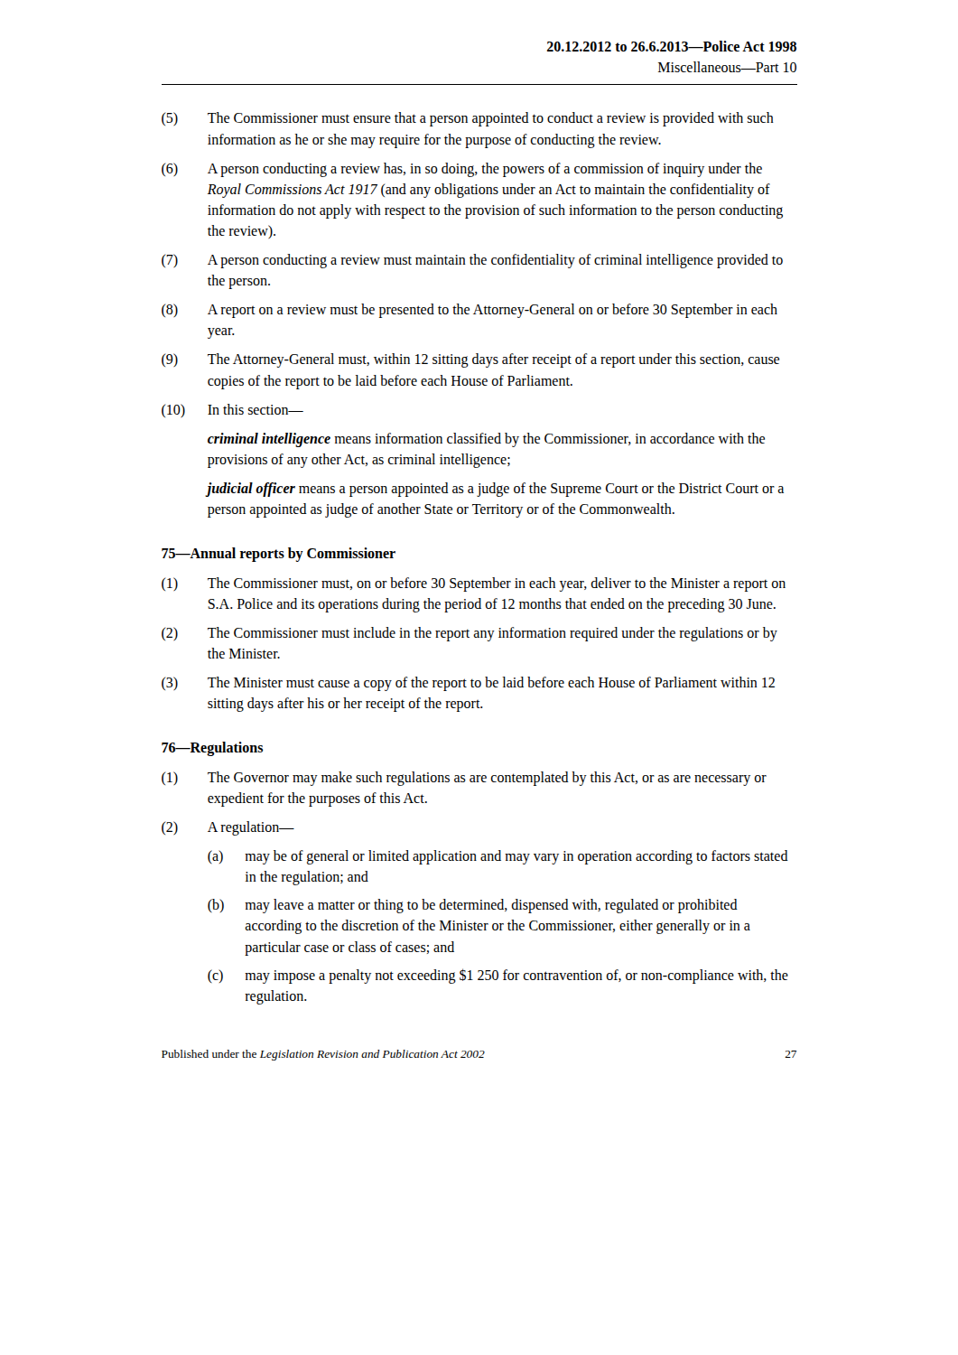20.12.2012 to 26.6.2013—Police Act 1998 Miscellaneous—Part 10
(5) The Commissioner must ensure that a person appointed to conduct a review is provided with such information as he or she may require for the purpose of conducting the review.
(6) A person conducting a review has, in so doing, the powers of a commission of inquiry under the Royal Commissions Act 1917 (and any obligations under an Act to maintain the confidentiality of information do not apply with respect to the provision of such information to the person conducting the review).
(7) A person conducting a review must maintain the confidentiality of criminal intelligence provided to the person.
(8) A report on a review must be presented to the Attorney-General on or before 30 September in each year.
(9) The Attorney-General must, within 12 sitting days after receipt of a report under this section, cause copies of the report to be laid before each House of Parliament.
(10) In this section—
criminal intelligence means information classified by the Commissioner, in accordance with the provisions of any other Act, as criminal intelligence;
judicial officer means a person appointed as a judge of the Supreme Court or the District Court or a person appointed as judge of another State or Territory or of the Commonwealth.
75—Annual reports by Commissioner
(1) The Commissioner must, on or before 30 September in each year, deliver to the Minister a report on S.A. Police and its operations during the period of 12 months that ended on the preceding 30 June.
(2) The Commissioner must include in the report any information required under the regulations or by the Minister.
(3) The Minister must cause a copy of the report to be laid before each House of Parliament within 12 sitting days after his or her receipt of the report.
76—Regulations
(1) The Governor may make such regulations as are contemplated by this Act, or as are necessary or expedient for the purposes of this Act.
(2) A regulation—
(a) may be of general or limited application and may vary in operation according to factors stated in the regulation; and
(b) may leave a matter or thing to be determined, dispensed with, regulated or prohibited according to the discretion of the Minister or the Commissioner, either generally or in a particular case or class of cases; and
(c) may impose a penalty not exceeding $1 250 for contravention of, or non-compliance with, the regulation.
Published under the Legislation Revision and Publication Act 2002 27